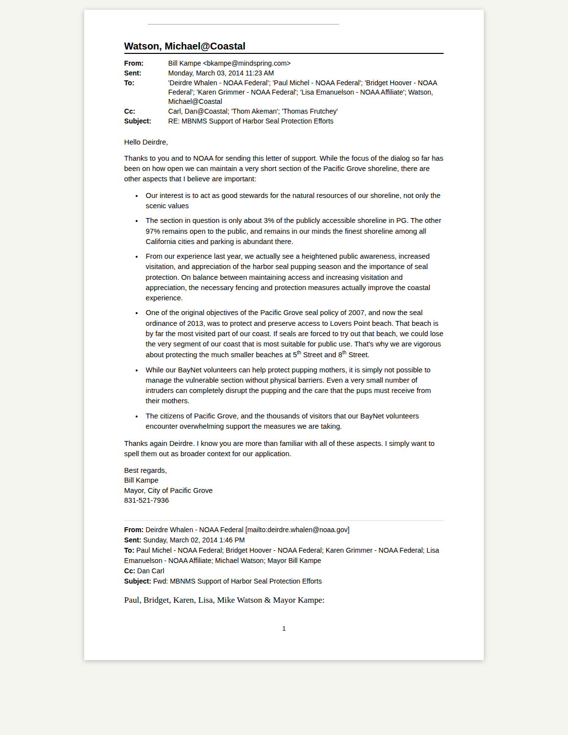Watson, Michael@Coastal
| From: | Bill Kampe <bkampe@mindspring.com> |
| Sent: | Monday, March 03, 2014 11:23 AM |
| To: | 'Deirdre Whalen - NOAA Federal'; 'Paul Michel - NOAA Federal'; 'Bridget Hoover - NOAA Federal'; 'Karen Grimmer - NOAA Federal'; 'Lisa Emanuelson - NOAA Affiliate'; Watson, Michael@Coastal |
| Cc: | Carl, Dan@Coastal; 'Thom Akeman'; 'Thomas Frutchey' |
| Subject: | RE: MBNMS Support of Harbor Seal Protection Efforts |
Hello Deirdre,
Thanks to you and to NOAA for sending this letter of support. While the focus of the dialog so far has been on how open we can maintain a very short section of the Pacific Grove shoreline, there are other aspects that I believe are important:
Our interest is to act as good stewards for the natural resources of our shoreline, not only the scenic values
The section in question is only about 3% of the publicly accessible shoreline in PG. The other 97% remains open to the public, and remains in our minds the finest shoreline among all California cities and parking is abundant there.
From our experience last year, we actually see a heightened public awareness, increased visitation, and appreciation of the harbor seal pupping season and the importance of seal protection. On balance between maintaining access and increasing visitation and appreciation, the necessary fencing and protection measures actually improve the coastal experience.
One of the original objectives of the Pacific Grove seal policy of 2007, and now the seal ordinance of 2013, was to protect and preserve access to Lovers Point beach. That beach is by far the most visited part of our coast. If seals are forced to try out that beach, we could lose the very segment of our coast that is most suitable for public use. That's why we are vigorous about protecting the much smaller beaches at 5th Street and 8th Street.
While our BayNet volunteers can help protect pupping mothers, it is simply not possible to manage the vulnerable section without physical barriers. Even a very small number of intruders can completely disrupt the pupping and the care that the pups must receive from their mothers.
The citizens of Pacific Grove, and the thousands of visitors that our BayNet volunteers encounter overwhelming support the measures we are taking.
Thanks again Deirdre. I know you are more than familiar with all of these aspects. I simply want to spell them out as broader context for our application.
Best regards,
Bill Kampe
Mayor, City of Pacific Grove
831-521-7936
From: Deirdre Whalen - NOAA Federal [mailto:deirdre.whalen@noaa.gov]
Sent: Sunday, March 02, 2014 1:46 PM
To: Paul Michel - NOAA Federal; Bridget Hoover - NOAA Federal; Karen Grimmer - NOAA Federal; Lisa Emanuelson - NOAA Affiliate; Michael Watson; Mayor Bill Kampe
Cc: Dan Carl
Subject: Fwd: MBNMS Support of Harbor Seal Protection Efforts
Paul, Bridget, Karen, Lisa, Mike Watson & Mayor Kampe:
1